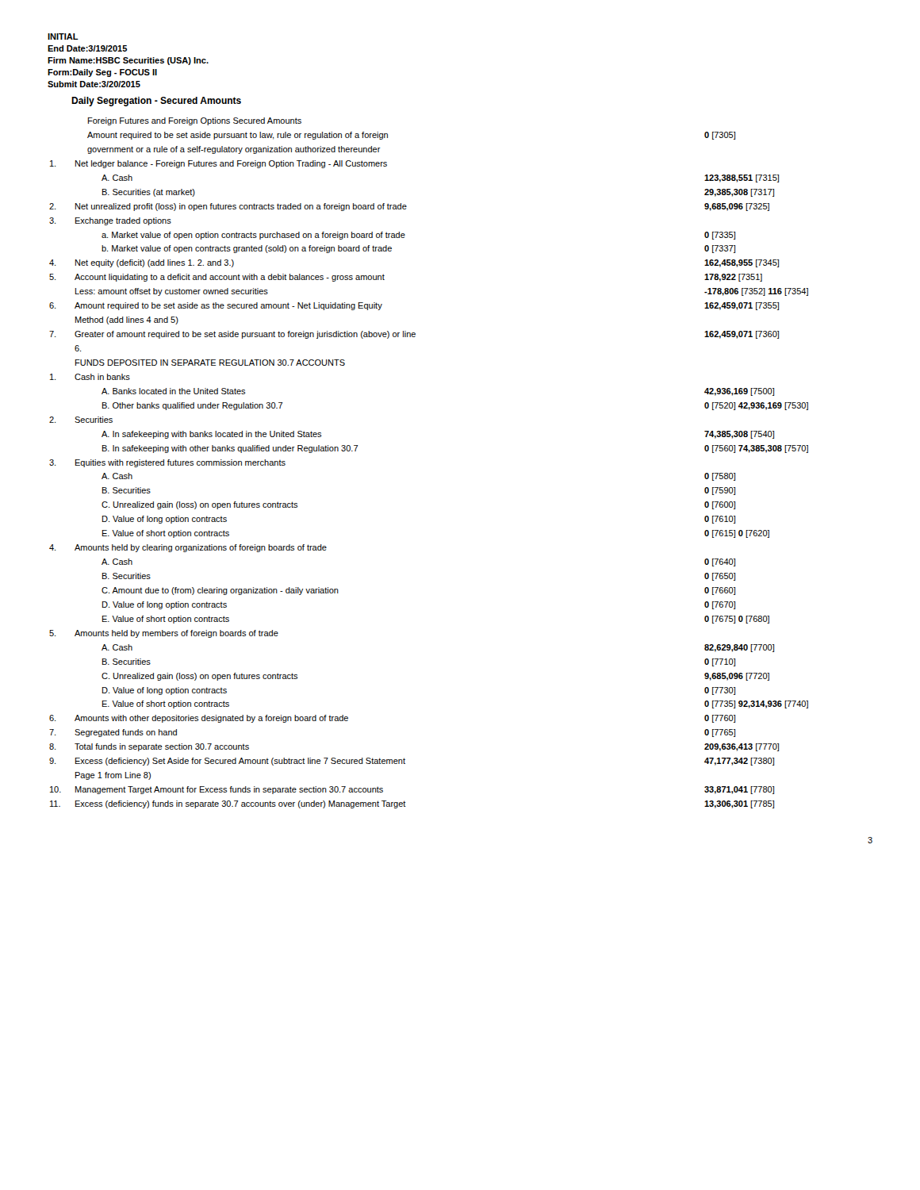INITIAL
End Date:3/19/2015
Firm Name:HSBC Securities (USA) Inc.
Form:Daily Seg - FOCUS II
Submit Date:3/20/2015
Daily Segregation - Secured Amounts
| | Foreign Futures and Foreign Options Secured Amounts | |
| | Amount required to be set aside pursuant to law, rule or regulation of a foreign | 0 [7305] |
| | government or a rule of a self-regulatory organization authorized thereunder | |
| 1. | Net ledger balance - Foreign Futures and Foreign Option Trading - All Customers | |
| | A. Cash | 123,388,551 [7315] |
| | B. Securities (at market) | 29,385,308 [7317] |
| 2. | Net unrealized profit (loss) in open futures contracts traded on a foreign board of trade | 9,685,096 [7325] |
| 3. | Exchange traded options | |
| | a. Market value of open option contracts purchased on a foreign board of trade | 0 [7335] |
| | b. Market value of open contracts granted (sold) on a foreign board of trade | 0 [7337] |
| 4. | Net equity (deficit) (add lines 1. 2. and 3.) | 162,458,955 [7345] |
| 5. | Account liquidating to a deficit and account with a debit balances - gross amount | 178,922 [7351] |
| | Less: amount offset by customer owned securities | -178,806 [7352] 116 [7354] |
| 6. | Amount required to be set aside as the secured amount - Net Liquidating Equity | 162,459,071 [7355] |
| | Method (add lines 4 and 5) | |
| 7. | Greater of amount required to be set aside pursuant to foreign jurisdiction (above) or line | 162,459,071 [7360] |
| | 6. | |
| | FUNDS DEPOSITED IN SEPARATE REGULATION 30.7 ACCOUNTS | |
| 1. | Cash in banks | |
| | A. Banks located in the United States | 42,936,169 [7500] |
| | B. Other banks qualified under Regulation 30.7 | 0 [7520] 42,936,169 [7530] |
| 2. | Securities | |
| | A. In safekeeping with banks located in the United States | 74,385,308 [7540] |
| | B. In safekeeping with other banks qualified under Regulation 30.7 | 0 [7560] 74,385,308 [7570] |
| 3. | Equities with registered futures commission merchants | |
| | A. Cash | 0 [7580] |
| | B. Securities | 0 [7590] |
| | C. Unrealized gain (loss) on open futures contracts | 0 [7600] |
| | D. Value of long option contracts | 0 [7610] |
| | E. Value of short option contracts | 0 [7615] 0 [7620] |
| 4. | Amounts held by clearing organizations of foreign boards of trade | |
| | A. Cash | 0 [7640] |
| | B. Securities | 0 [7650] |
| | C. Amount due to (from) clearing organization - daily variation | 0 [7660] |
| | D. Value of long option contracts | 0 [7670] |
| | E. Value of short option contracts | 0 [7675] 0 [7680] |
| 5. | Amounts held by members of foreign boards of trade | |
| | A. Cash | 82,629,840 [7700] |
| | B. Securities | 0 [7710] |
| | C. Unrealized gain (loss) on open futures contracts | 9,685,096 [7720] |
| | D. Value of long option contracts | 0 [7730] |
| | E. Value of short option contracts | 0 [7735] 92,314,936 [7740] |
| 6. | Amounts with other depositories designated by a foreign board of trade | 0 [7760] |
| 7. | Segregated funds on hand | 0 [7765] |
| 8. | Total funds in separate section 30.7 accounts | 209,636,413 [7770] |
| 9. | Excess (deficiency) Set Aside for Secured Amount (subtract line 7 Secured Statement | 47,177,342 [7380] |
| | Page 1 from Line 8) | |
| 10. | Management Target Amount for Excess funds in separate section 30.7 accounts | 33,871,041 [7780] |
| 11. | Excess (deficiency) funds in separate 30.7 accounts over (under) Management Target | 13,306,301 [7785] |
3